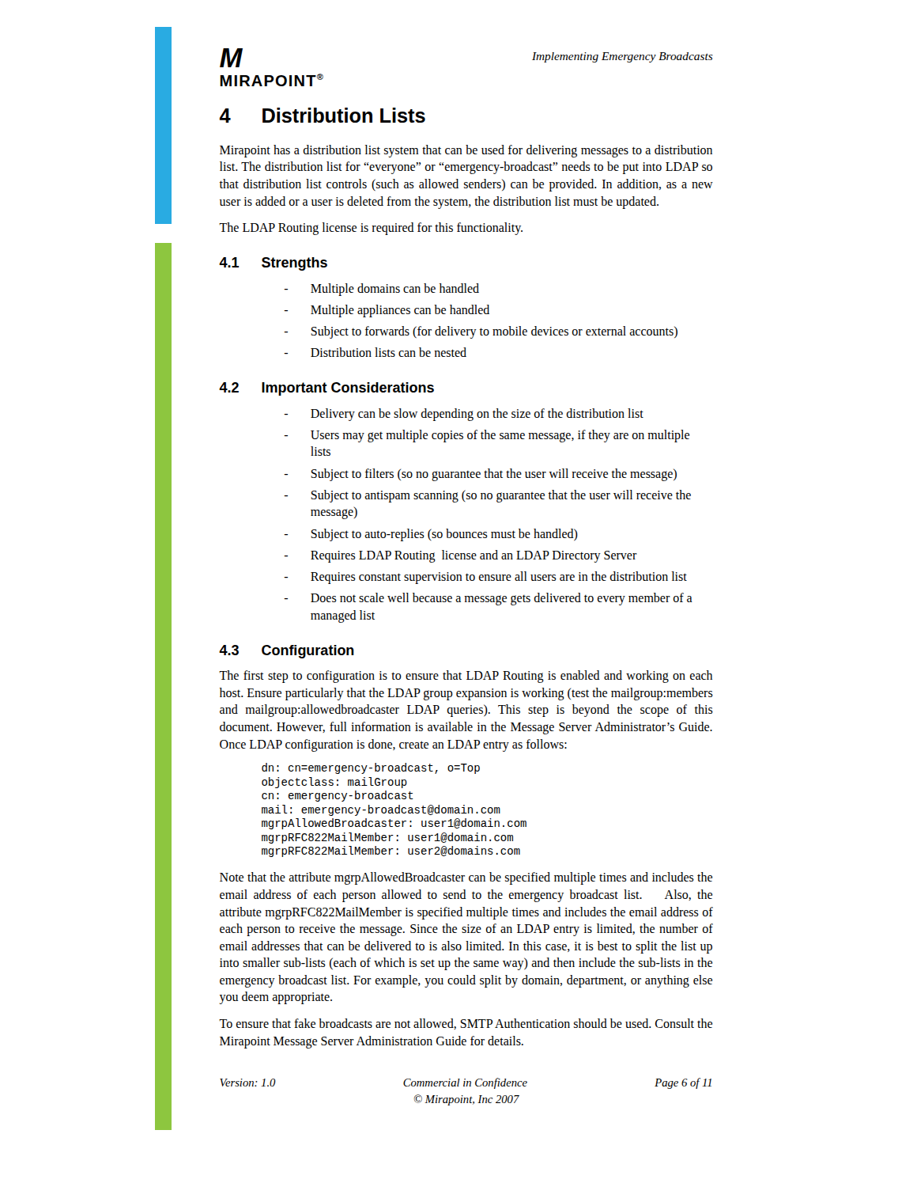M MIRAPOINT®
Implementing Emergency Broadcasts
4 Distribution Lists
Mirapoint has a distribution list system that can be used for delivering messages to a distribution list. The distribution list for “everyone” or “emergency-broadcast” needs to be put into LDAP so that distribution list controls (such as allowed senders) can be provided. In addition, as a new user is added or a user is deleted from the system, the distribution list must be updated.
The LDAP Routing license is required for this functionality.
4.1 Strengths
Multiple domains can be handled
Multiple appliances can be handled
Subject to forwards (for delivery to mobile devices or external accounts)
Distribution lists can be nested
4.2 Important Considerations
Delivery can be slow depending on the size of the distribution list
Users may get multiple copies of the same message, if they are on multiple lists
Subject to filters (so no guarantee that the user will receive the message)
Subject to antispam scanning (so no guarantee that the user will receive the message)
Subject to auto-replies (so bounces must be handled)
Requires LDAP Routing license and an LDAP Directory Server
Requires constant supervision to ensure all users are in the distribution list
Does not scale well because a message gets delivered to every member of a managed list
4.3 Configuration
The first step to configuration is to ensure that LDAP Routing is enabled and working on each host. Ensure particularly that the LDAP group expansion is working (test the mailgroup:members and mailgroup:allowedbroadcaster LDAP queries). This step is beyond the scope of this document. However, full information is available in the Message Server Administrator’s Guide. Once LDAP configuration is done, create an LDAP entry as follows:
dn: cn=emergency-broadcast, o=Top
objectclass: mailGroup
cn: emergency-broadcast
mail: emergency-broadcast@domain.com
mgrpAllowedBroadcaster: user1@domain.com
mgrpRFC822MailMember: user1@domain.com
mgrpRFC822MailMember: user2@domains.com
Note that the attribute mgrpAllowedBroadcaster can be specified multiple times and includes the email address of each person allowed to send to the emergency broadcast list. Also, the attribute mgrpRFC822MailMember is specified multiple times and includes the email address of each person to receive the message. Since the size of an LDAP entry is limited, the number of email addresses that can be delivered to is also limited. In this case, it is best to split the list up into smaller sub-lists (each of which is set up the same way) and then include the sub-lists in the emergency broadcast list. For example, you could split by domain, department, or anything else you deem appropriate.
To ensure that fake broadcasts are not allowed, SMTP Authentication should be used. Consult the Mirapoint Message Server Administration Guide for details.
Version: 1.0
Commercial in Confidence
Page 6 of 11
© Mirapoint, Inc 2007